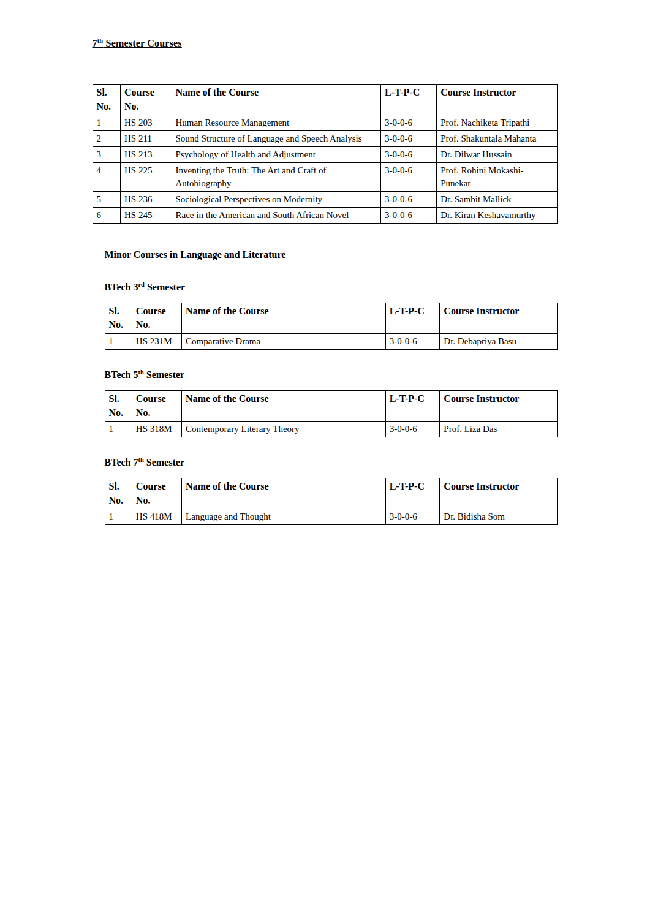7th Semester Courses
| Sl. No. | Course No. | Name of the Course | L-T-P-C | Course Instructor |
| --- | --- | --- | --- | --- |
| 1 | HS 203 | Human Resource Management | 3-0-0-6 | Prof. Nachiketa Tripathi |
| 2 | HS 211 | Sound Structure of Language and Speech Analysis | 3-0-0-6 | Prof. Shakuntala Mahanta |
| 3 | HS 213 | Psychology of Health and Adjustment | 3-0-0-6 | Dr. Dilwar Hussain |
| 4 | HS 225 | Inventing the Truth: The Art and Craft of Autobiography | 3-0-0-6 | Prof. Rohini Mokashi-Punekar |
| 5 | HS 236 | Sociological Perspectives on Modernity | 3-0-0-6 | Dr. Sambit Mallick |
| 6 | HS 245 | Race in the American and South African Novel | 3-0-0-6 | Dr. Kiran Keshavamurthy |
Minor Courses in Language and Literature
BTech 3rd Semester
| Sl. No. | Course No. | Name of the Course | L-T-P-C | Course Instructor |
| --- | --- | --- | --- | --- |
| 1 | HS 231M | Comparative Drama | 3-0-0-6 | Dr. Debapriya Basu |
BTech 5th Semester
| Sl. No. | Course No. | Name of the Course | L-T-P-C | Course Instructor |
| --- | --- | --- | --- | --- |
| 1 | HS 318M | Contemporary Literary Theory | 3-0-0-6 | Prof. Liza Das |
BTech 7th Semester
| Sl. No. | Course No. | Name of the Course | L-T-P-C | Course Instructor |
| --- | --- | --- | --- | --- |
| 1 | HS 418M | Language and Thought | 3-0-0-6 | Dr. Bidisha Som |